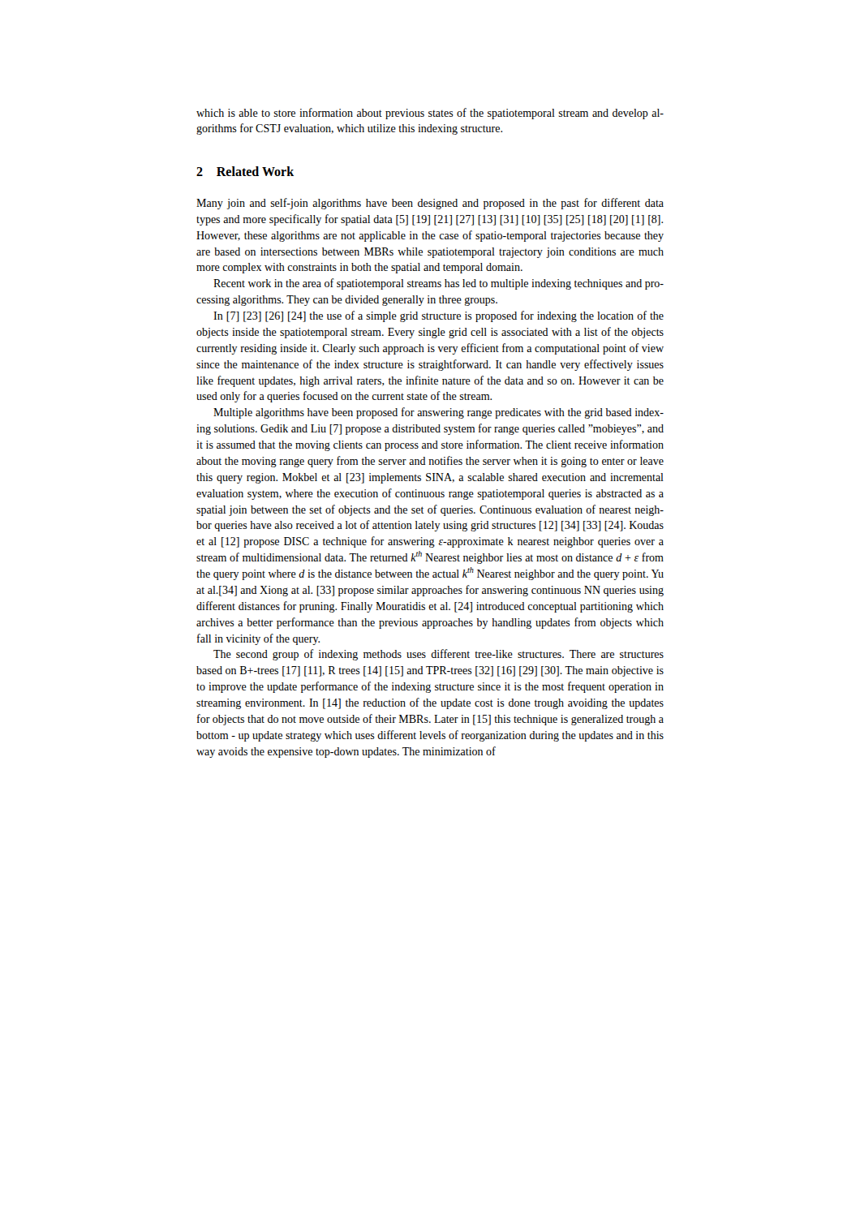which is able to store information about previous states of the spatiotemporal stream and develop algorithms for CSTJ evaluation, which utilize this indexing structure.
2 Related Work
Many join and self-join algorithms have been designed and proposed in the past for different data types and more specifically for spatial data [5] [19] [21] [27] [13] [31] [10] [35] [25] [18] [20] [1] [8]. However, these algorithms are not applicable in the case of spatio-temporal trajectories because they are based on intersections between MBRs while spatiotemporal trajectory join conditions are much more complex with constraints in both the spatial and temporal domain.
Recent work in the area of spatiotemporal streams has led to multiple indexing techniques and processing algorithms. They can be divided generally in three groups.
In [7] [23] [26] [24] the use of a simple grid structure is proposed for indexing the location of the objects inside the spatiotemporal stream. Every single grid cell is associated with a list of the objects currently residing inside it. Clearly such approach is very efficient from a computational point of view since the maintenance of the index structure is straightforward. It can handle very effectively issues like frequent updates, high arrival raters, the infinite nature of the data and so on. However it can be used only for a queries focused on the current state of the stream.
Multiple algorithms have been proposed for answering range predicates with the grid based indexing solutions. Gedik and Liu [7] propose a distributed system for range queries called ”mobieyes”, and it is assumed that the moving clients can process and store information. The client receive information about the moving range query from the server and notifies the server when it is going to enter or leave this query region. Mokbel et al [23] implements SINA, a scalable shared execution and incremental evaluation system, where the execution of continuous range spatiotemporal queries is abstracted as a spatial join between the set of objects and the set of queries. Continuous evaluation of nearest neighbor queries have also received a lot of attention lately using grid structures [12] [34] [33] [24]. Koudas et al [12] propose DISC a technique for answering ε-approximate k nearest neighbor queries over a stream of multidimensional data. The returned kth Nearest neighbor lies at most on distance d + ε from the query point where d is the distance between the actual kth Nearest neighbor and the query point. Yu at al.[34] and Xiong at al. [33] propose similar approaches for answering continuous NN queries using different distances for pruning. Finally Mouratidis et al. [24] introduced conceptual partitioning which archives a better performance than the previous approaches by handling updates from objects which fall in vicinity of the query.
The second group of indexing methods uses different tree-like structures. There are structures based on B+-trees [17] [11], R trees [14] [15] and TPR-trees [32] [16] [29] [30]. The main objective is to improve the update performance of the indexing structure since it is the most frequent operation in streaming environment. In [14] the reduction of the update cost is done trough avoiding the updates for objects that do not move outside of their MBRs. Later in [15] this technique is generalized trough a bottom - up update strategy which uses different levels of reorganization during the updates and in this way avoids the expensive top-down updates. The minimization of